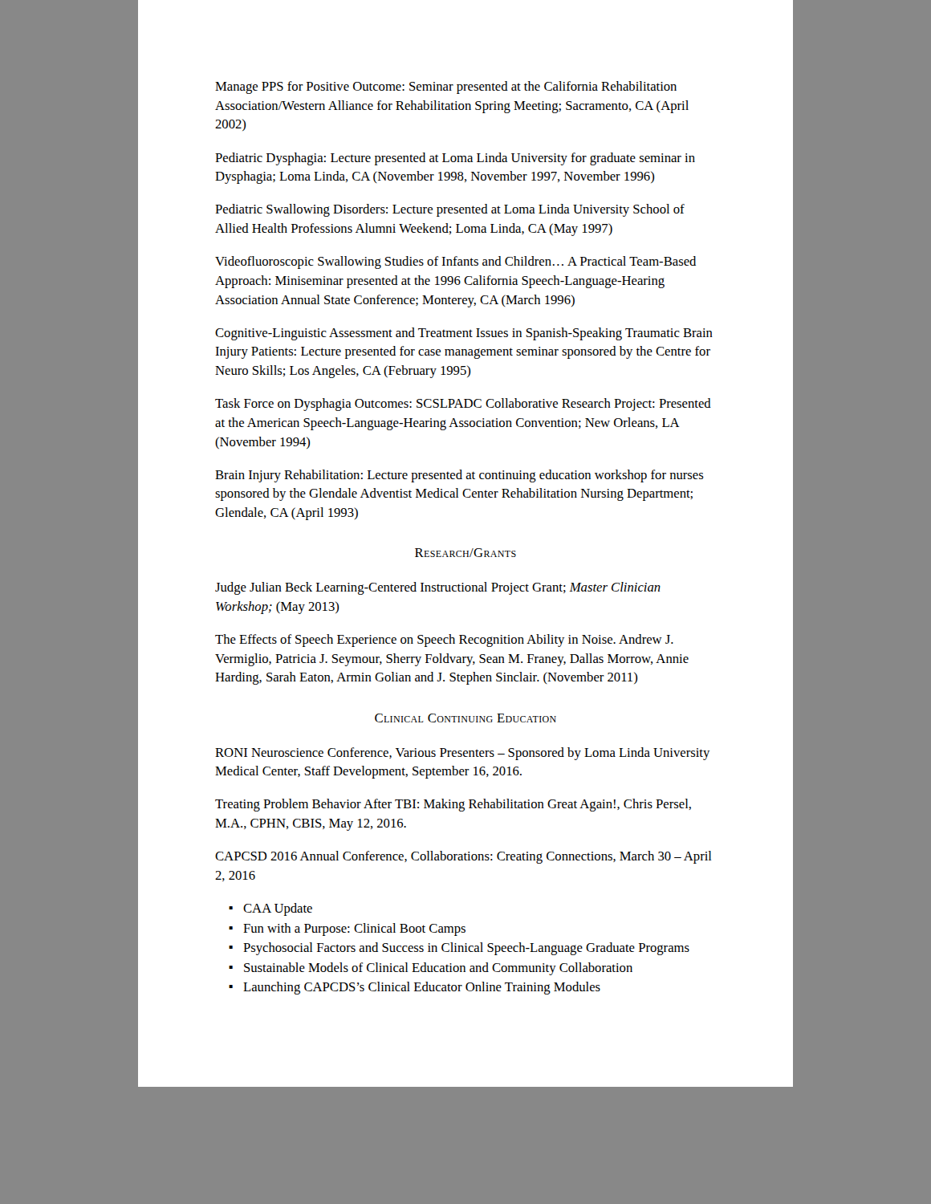Manage PPS for Positive Outcome: Seminar presented at the California Rehabilitation Association/Western Alliance for Rehabilitation Spring Meeting; Sacramento, CA (April 2002)
Pediatric Dysphagia: Lecture presented at Loma Linda University for graduate seminar in Dysphagia; Loma Linda, CA (November 1998, November 1997, November 1996)
Pediatric Swallowing Disorders: Lecture presented at Loma Linda University School of Allied Health Professions Alumni Weekend; Loma Linda, CA (May 1997)
Videofluoroscopic Swallowing Studies of Infants and Children… A Practical Team-Based Approach: Miniseminar presented at the 1996 California Speech-Language-Hearing Association Annual State Conference; Monterey, CA (March 1996)
Cognitive-Linguistic Assessment and Treatment Issues in Spanish-Speaking Traumatic Brain Injury Patients: Lecture presented for case management seminar sponsored by the Centre for Neuro Skills; Los Angeles, CA (February 1995)
Task Force on Dysphagia Outcomes: SCSLPADC Collaborative Research Project: Presented at the American Speech-Language-Hearing Association Convention; New Orleans, LA (November 1994)
Brain Injury Rehabilitation: Lecture presented at continuing education workshop for nurses sponsored by the Glendale Adventist Medical Center Rehabilitation Nursing Department; Glendale, CA (April 1993)
Research/Grants
Judge Julian Beck Learning-Centered Instructional Project Grant; Master Clinician Workshop; (May 2013)
The Effects of Speech Experience on Speech Recognition Ability in Noise. Andrew J. Vermiglio, Patricia J. Seymour, Sherry Foldvary, Sean M. Franey, Dallas Morrow, Annie Harding, Sarah Eaton, Armin Golian and J. Stephen Sinclair. (November 2011)
Clinical Continuing Education
RONI Neuroscience Conference, Various Presenters – Sponsored by Loma Linda University Medical Center, Staff Development, September 16, 2016.
Treating Problem Behavior After TBI: Making Rehabilitation Great Again!, Chris Persel, M.A., CPHN, CBIS, May 12, 2016.
CAPCSD 2016 Annual Conference, Collaborations: Creating Connections, March 30 – April 2, 2016
CAA Update
Fun with a Purpose: Clinical Boot Camps
Psychosocial Factors and Success in Clinical Speech-Language Graduate Programs
Sustainable Models of Clinical Education and Community Collaboration
Launching CAPCDS’s Clinical Educator Online Training Modules